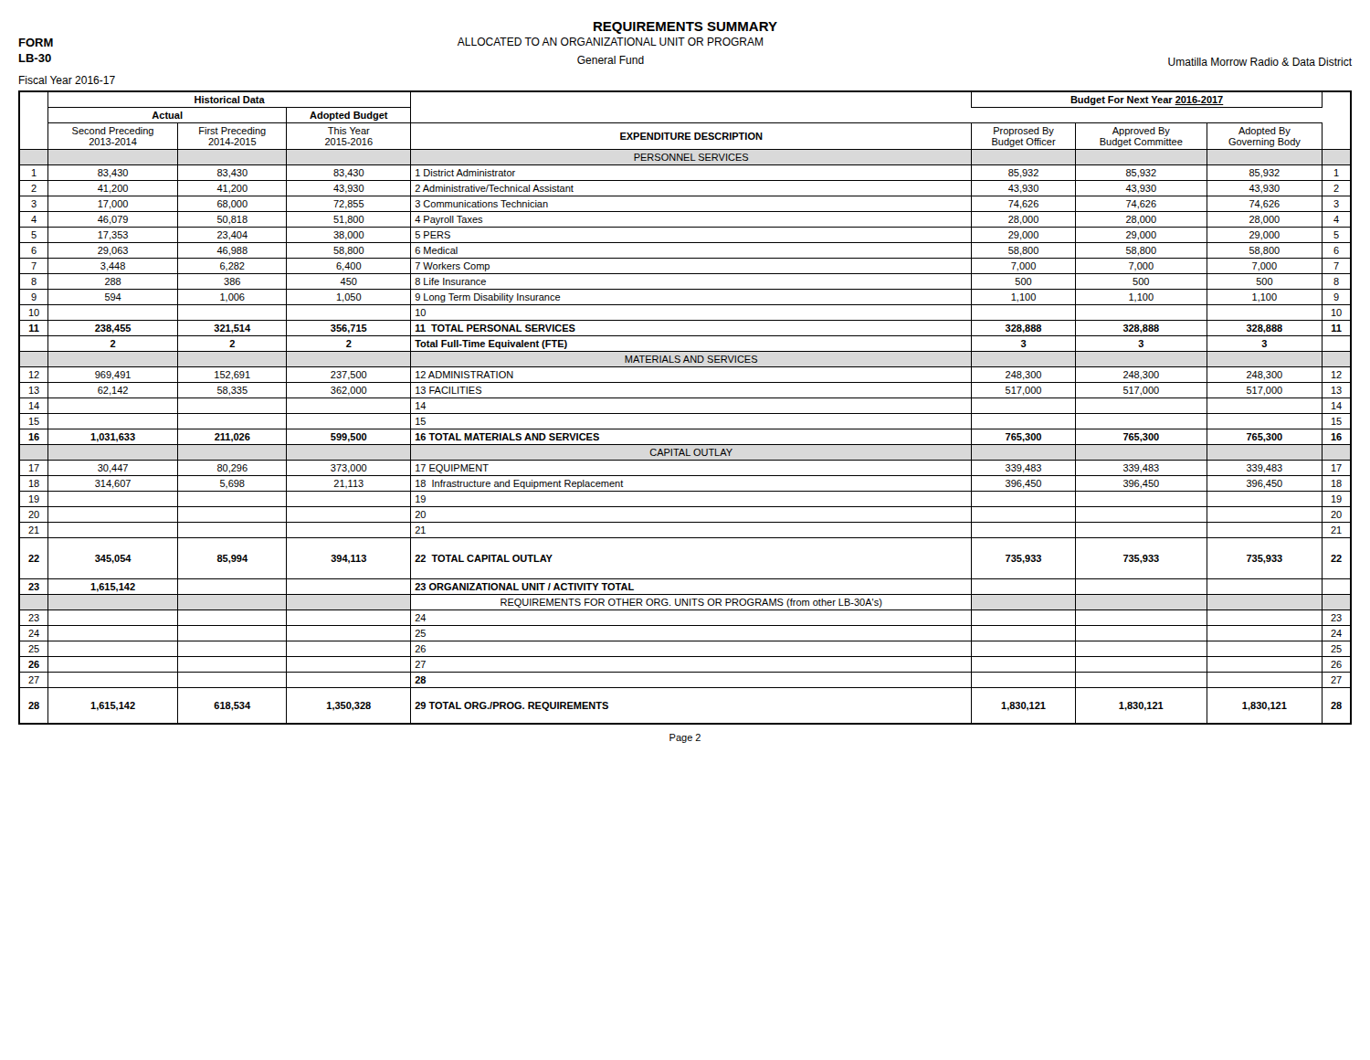REQUIREMENTS SUMMARY
FORM
LB-30
ALLOCATED TO AN ORGANIZATIONAL UNIT OR PROGRAM
General Fund
Umatilla Morrow Radio & Data District
Fiscal Year 2016-17
| | Historical Data | | Budget For Next Year 2016-2017 | |
| --- | --- | --- | --- | --- |
| | Actual | Adopted Budget | | |
| | Second Preceding 2013-2014 | First Preceding 2014-2015 | This Year 2015-2016 | EXPENDITURE DESCRIPTION | Proprosed By Budget Officer | Approved By Budget Committee | Adopted By Governing Body | |
| | | | | PERSONNEL SERVICES | | | | |
| 1 | 83,430 | 83,430 | 83,430 | 1 District Administrator | 85,932 | 85,932 | 85,932 | 1 |
| 2 | 41,200 | 41,200 | 43,930 | 2 Administrative/Technical Assistant | 43,930 | 43,930 | 43,930 | 2 |
| 3 | 17,000 | 68,000 | 72,855 | 3 Communications Technician | 74,626 | 74,626 | 74,626 | 3 |
| 4 | 46,079 | 50,818 | 51,800 | 4 Payroll Taxes | 28,000 | 28,000 | 28,000 | 4 |
| 5 | 17,353 | 23,404 | 38,000 | 5 PERS | 29,000 | 29,000 | 29,000 | 5 |
| 6 | 29,063 | 46,988 | 58,800 | 6 Medical | 58,800 | 58,800 | 58,800 | 6 |
| 7 | 3,448 | 6,282 | 6,400 | 7 Workers Comp | 7,000 | 7,000 | 7,000 | 7 |
| 8 | 288 | 386 | 450 | 8 Life Insurance | 500 | 500 | 500 | 8 |
| 9 | 594 | 1,006 | 1,050 | 9 Long Term Disability Insurance | 1,100 | 1,100 | 1,100 | 9 |
| 10 | | | | 10 | | | | 10 |
| 11 | 238,455 | 321,514 | 356,715 | 11 TOTAL PERSONAL SERVICES | 328,888 | 328,888 | 328,888 | 11 |
| | 2 | 2 | 2 | Total Full-Time Equivalent (FTE) | 3 | 3 | 3 | |
| | | | | MATERIALS AND SERVICES | | | | |
| 12 | 969,491 | 152,691 | 237,500 | 12 ADMINISTRATION | 248,300 | 248,300 | 248,300 | 12 |
| 13 | 62,142 | 58,335 | 362,000 | 13 FACILITIES | 517,000 | 517,000 | 517,000 | 13 |
| 14 | | | | 14 | | | | 14 |
| 15 | | | | 15 | | | | 15 |
| 16 | 1,031,633 | 211,026 | 599,500 | 16 TOTAL MATERIALS AND SERVICES | 765,300 | 765,300 | 765,300 | 16 |
| | | | | CAPITAL OUTLAY | | | | |
| 17 | 30,447 | 80,296 | 373,000 | 17 EQUIPMENT | 339,483 | 339,483 | 339,483 | 17 |
| 18 | 314,607 | 5,698 | 21,113 | 18 Infrastructure and Equipment Replacement | 396,450 | 396,450 | 396,450 | 18 |
| 19 | | | | 19 | | | | 19 |
| 20 | | | | 20 | | | | 20 |
| 21 | | | | 21 | | | | 21 |
| 22 | 345,054 | 85,994 | 394,113 | 22 TOTAL CAPITAL OUTLAY | 735,933 | 735,933 | 735,933 | 22 |
| 23 | 1,615,142 | | | 23 ORGANIZATIONAL UNIT / ACTIVITY TOTAL | | | | |
| | | | | REQUIREMENTS FOR OTHER ORG. UNITS OR PROGRAMS (from other LB-30A's) | | | | |
| 23 | | | | 24 | | | | 23 |
| 24 | | | | 25 | | | | 24 |
| 25 | | | | 26 | | | | 25 |
| 26 | | | | 27 | | | | 26 |
| 27 | | | | 28 | | | | 27 |
| 28 | 1,615,142 | 618,534 | 1,350,328 | 29 TOTAL ORG./PROG. REQUIREMENTS | 1,830,121 | 1,830,121 | 1,830,121 | 28 |
Page 2